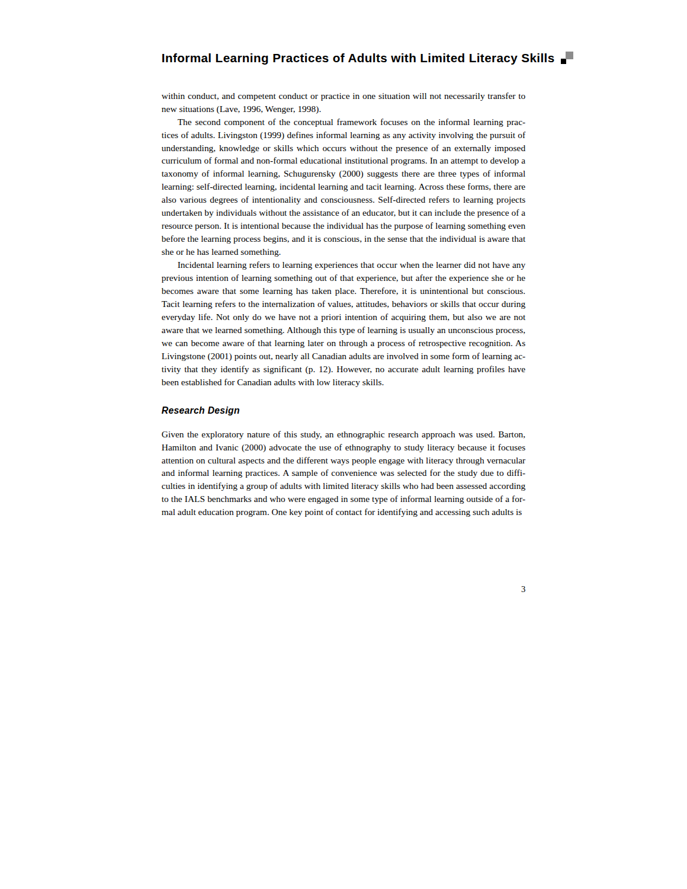Informal Learning Practices of Adults with Limited Literacy Skills
within conduct, and competent conduct or practice in one situation will not necessarily transfer to new situations (Lave, 1996, Wenger, 1998).
The second component of the conceptual framework focuses on the informal learning practices of adults. Livingston (1999) defines informal learning as any activity involving the pursuit of understanding, knowledge or skills which occurs without the presence of an externally imposed curriculum of formal and non-formal educational institutional programs. In an attempt to develop a taxonomy of informal learning, Schugurensky (2000) suggests there are three types of informal learning: self-directed learning, incidental learning and tacit learning. Across these forms, there are also various degrees of intentionality and consciousness. Self-directed refers to learning projects undertaken by individuals without the assistance of an educator, but it can include the presence of a resource person. It is intentional because the individual has the purpose of learning something even before the learning process begins, and it is conscious, in the sense that the individual is aware that she or he has learned something.
Incidental learning refers to learning experiences that occur when the learner did not have any previous intention of learning something out of that experience, but after the experience she or he becomes aware that some learning has taken place. Therefore, it is unintentional but conscious. Tacit learning refers to the internalization of values, attitudes, behaviors or skills that occur during everyday life. Not only do we have not a priori intention of acquiring them, but also we are not aware that we learned something. Although this type of learning is usually an unconscious process, we can become aware of that learning later on through a process of retrospective recognition. As Livingstone (2001) points out, nearly all Canadian adults are involved in some form of learning activity that they identify as significant (p. 12). However, no accurate adult learning profiles have been established for Canadian adults with low literacy skills.
Research Design
Given the exploratory nature of this study, an ethnographic research approach was used. Barton, Hamilton and Ivanic (2000) advocate the use of ethnography to study literacy because it focuses attention on cultural aspects and the different ways people engage with literacy through vernacular and informal learning practices. A sample of convenience was selected for the study due to difficulties in identifying a group of adults with limited literacy skills who had been assessed according to the IALS benchmarks and who were engaged in some type of informal learning outside of a formal adult education program. One key point of contact for identifying and accessing such adults is
3